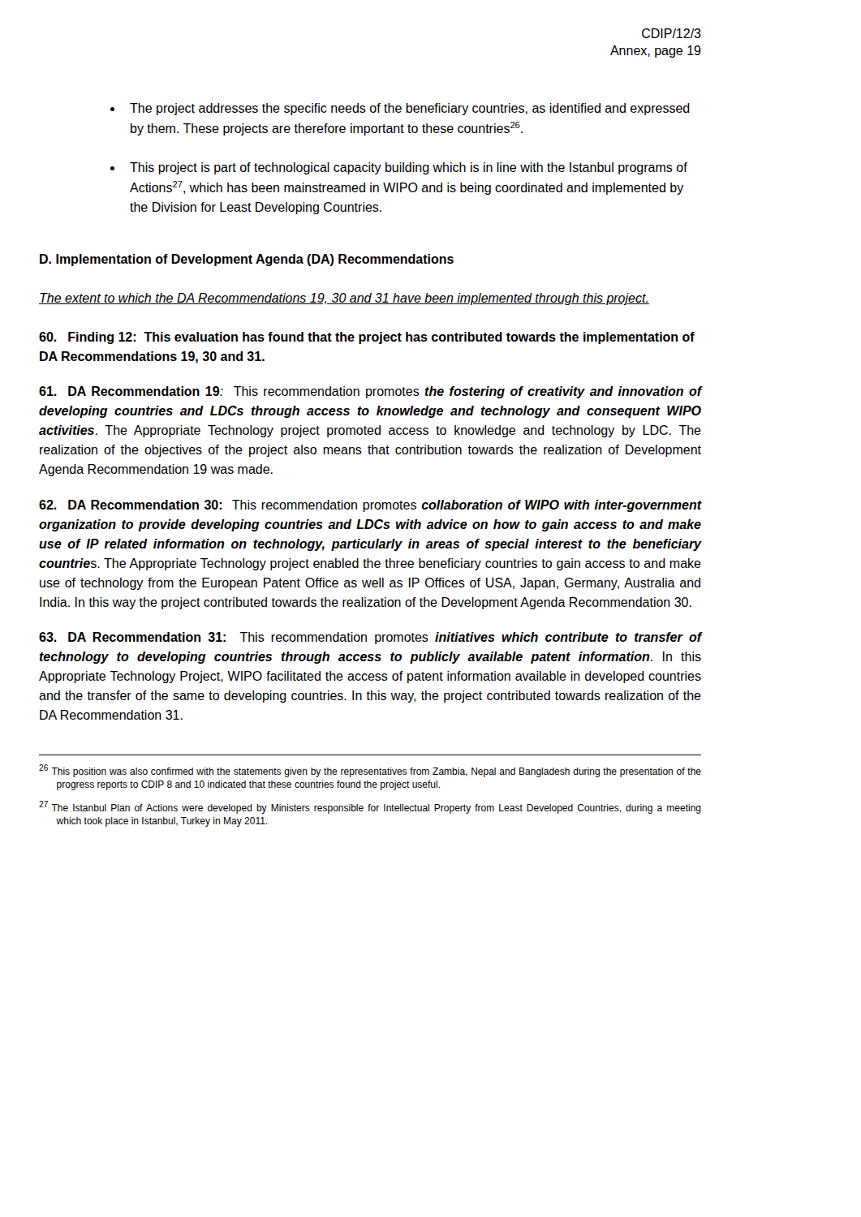CDIP/12/3
Annex, page 19
The project addresses the specific needs of the beneficiary countries, as identified and expressed by them. These projects are therefore important to these countries26.
This project is part of technological capacity building which is in line with the Istanbul programs of Actions27, which has been mainstreamed in WIPO and is being coordinated and implemented by the Division for Least Developing Countries.
D. Implementation of Development Agenda (DA) Recommendations
The extent to which the DA Recommendations 19, 30 and 31 have been implemented through this project.
60. Finding 12: This evaluation has found that the project has contributed towards the implementation of DA Recommendations 19, 30 and 31.
61. DA Recommendation 19: This recommendation promotes the fostering of creativity and innovation of developing countries and LDCs through access to knowledge and technology and consequent WIPO activities. The Appropriate Technology project promoted access to knowledge and technology by LDC. The realization of the objectives of the project also means that contribution towards the realization of Development Agenda Recommendation 19 was made.
62. DA Recommendation 30: This recommendation promotes collaboration of WIPO with inter-government organization to provide developing countries and LDCs with advice on how to gain access to and make use of IP related information on technology, particularly in areas of special interest to the beneficiary countries. The Appropriate Technology project enabled the three beneficiary countries to gain access to and make use of technology from the European Patent Office as well as IP Offices of USA, Japan, Germany, Australia and India. In this way the project contributed towards the realization of the Development Agenda Recommendation 30.
63. DA Recommendation 31: This recommendation promotes initiatives which contribute to transfer of technology to developing countries through access to publicly available patent information. In this Appropriate Technology Project, WIPO facilitated the access of patent information available in developed countries and the transfer of the same to developing countries. In this way, the project contributed towards realization of the DA Recommendation 31.
26 This position was also confirmed with the statements given by the representatives from Zambia, Nepal and Bangladesh during the presentation of the progress reports to CDIP 8 and 10 indicated that these countries found the project useful.
27 The Istanbul Plan of Actions were developed by Ministers responsible for Intellectual Property from Least Developed Countries, during a meeting which took place in Istanbul, Turkey in May 2011.